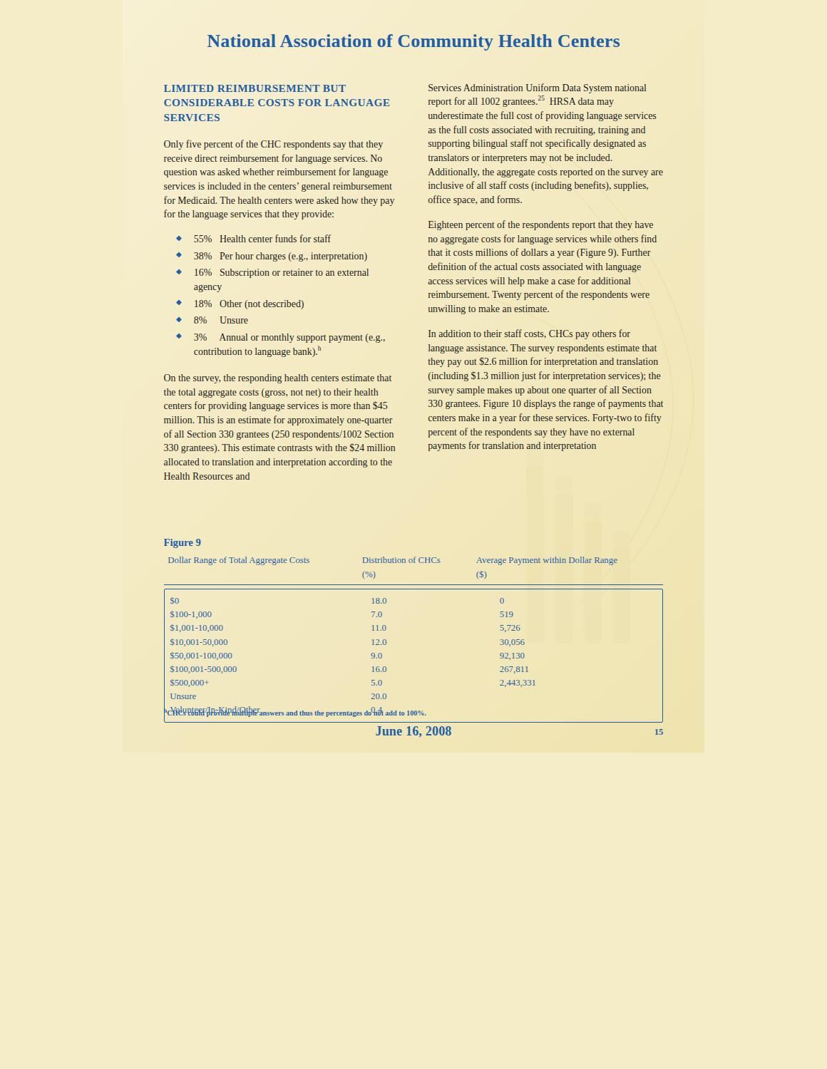National Association of Community Health Centers
Limited Reimbursement but Considerable Costs for Language Services
Only five percent of the CHC respondents say that they receive direct reimbursement for language services. No question was asked whether reimbursement for language services is included in the centers’ general reimbursement for Medicaid. The health centers were asked how they pay for the language services that they provide:
55% Health center funds for staff
38% Per hour charges (e.g., interpretation)
16% Subscription or retainer to an external agency
18% Other (not described)
8% Unsure
3% Annual or monthly support payment (e.g., contribution to language bank).h
On the survey, the responding health centers estimate that the total aggregate costs (gross, not net) to their health centers for providing language services is more than $45 million. This is an estimate for approximately one-quarter of all Section 330 grantees (250 respondents/1002 Section 330 grantees). This estimate contrasts with the $24 million allocated to translation and interpretation according to the Health Resources and
Services Administration Uniform Data System national report for all 1002 grantees.25 HRSA data may underestimate the full cost of providing language services as the full costs associated with recruiting, training and supporting bilingual staff not specifically designated as translators or interpreters may not be included. Additionally, the aggregate costs reported on the survey are inclusive of all staff costs (including benefits), supplies, office space, and forms.
Eighteen percent of the respondents report that they have no aggregate costs for language services while others find that it costs millions of dollars a year (Figure 9). Further definition of the actual costs associated with language access services will help make a case for additional reimbursement. Twenty percent of the respondents were unwilling to make an estimate.
In addition to their staff costs, CHCs pay others for language assistance. The survey respondents estimate that they pay out $2.6 million for interpretation and translation (including $1.3 million just for interpretation services); the survey sample makes up about one quarter of all Section 330 grantees. Figure 10 displays the range of payments that centers make in a year for these services. Forty-two to fifty percent of the respondents say they have no external payments for translation and interpretation
Figure 9
| Dollar Range of Total Aggregate Costs | Distribution of CHCs | Average Payment within Dollar Range |
| --- | --- | --- |
| | (%) | ($) |
| $0 | 18.0 | 0 |
| $100-1,000 | 7.0 | 519 |
| $1,001-10,000 | 11.0 | 5,726 |
| $10,001-50,000 | 12.0 | 30,056 |
| $50,001-100,000 | 9.0 | 92,130 |
| $100,001-500,000 | 16.0 | 267,811 |
| $500,000+ | 5.0 | 2,443,331 |
| Unsure | 20.0 | |
| Volunteer/In-Kind/Other | 0.4 | |
hCHCs could provide multiple answers and thus the percentages do not add to 100%.
June 16, 2008
15